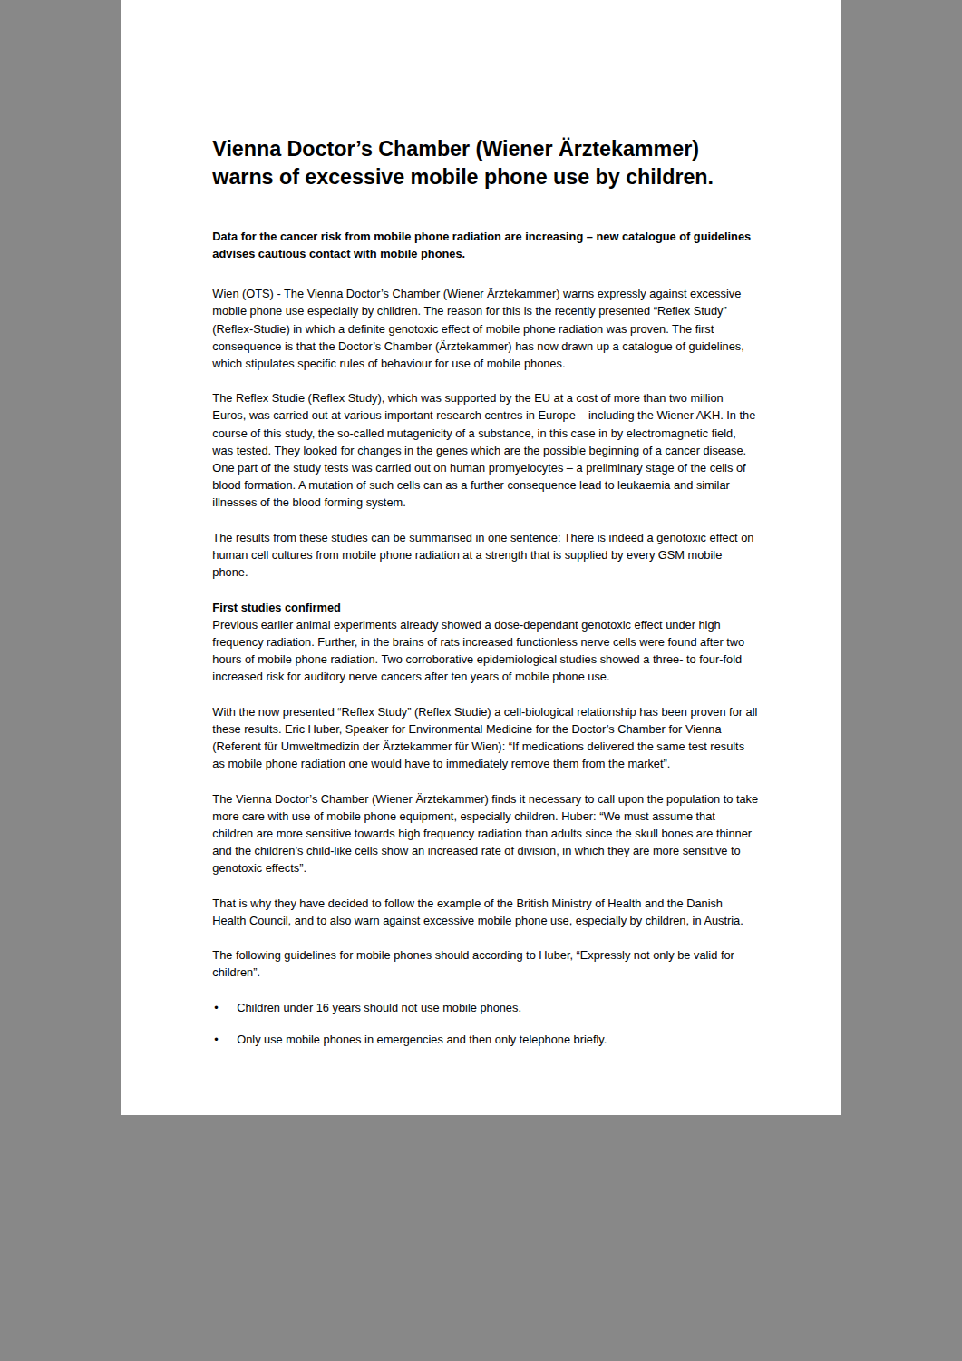Vienna Doctor’s Chamber (Wiener Ärztekammer) warns of excessive mobile phone use by children.
Data for the cancer risk from mobile phone radiation are increasing – new catalogue of guidelines advises cautious contact with mobile phones.
Wien (OTS) - The Vienna Doctor’s Chamber (Wiener Ärztekammer) warns expressly against excessive mobile phone use especially by children. The reason for this is the recently presented “Reflex Study” (Reflex-Studie) in which a definite genotoxic effect of mobile phone radiation was proven. The first consequence is that the Doctor’s Chamber (Ärztekammer) has now drawn up a catalogue of guidelines, which stipulates specific rules of behaviour for use of mobile phones.
The Reflex Studie (Reflex Study), which was supported by the EU at a cost of more than two million Euros, was carried out at various important research centres in Europe – including the Wiener AKH. In the course of this study, the so-called mutagenicity of a substance, in this case in by electromagnetic field, was tested. They looked for changes in the genes which are the possible beginning of a cancer disease. One part of the study tests was carried out on human promyelocytes – a preliminary stage of the cells of blood formation. A mutation of such cells can as a further consequence lead to leukaemia and similar illnesses of the blood forming system.
The results from these studies can be summarised in one sentence: There is indeed a genotoxic effect on human cell cultures from mobile phone radiation at a strength that is supplied by every GSM mobile phone.
First studies confirmed
Previous earlier animal experiments already showed a dose-dependant genotoxic effect under high frequency radiation. Further, in the brains of rats increased functionless nerve cells were found after two hours of mobile phone radiation. Two corroborative epidemiological studies showed a three- to four-fold increased risk for auditory nerve cancers after ten years of mobile phone use.
With the now presented “Reflex Study” (Reflex Studie) a cell-biological relationship has been proven for all these results. Eric Huber, Speaker for Environmental Medicine for the Doctor’s Chamber for Vienna (Referent für Umweltmedizin der Ärztekammer für Wien): “If medications delivered the same test results as mobile phone radiation one would have to immediately remove them from the market”.
The Vienna Doctor’s Chamber (Wiener Ärztekammer) finds it necessary to call upon the population to take more care with use of mobile phone equipment, especially children. Huber: “We must assume that children are more sensitive towards high frequency radiation than adults since the skull bones are thinner and the children’s child-like cells show an increased rate of division, in which they are more sensitive to genotoxic effects”.
That is why they have decided to follow the example of the British Ministry of Health and the Danish Health Council, and to also warn against excessive mobile phone use, especially by children, in Austria.
The following guidelines for mobile phones should according to Huber, “Expressly not only be valid for children”.
Children under 16 years should not use mobile phones.
Only use mobile phones in emergencies and then only telephone briefly.